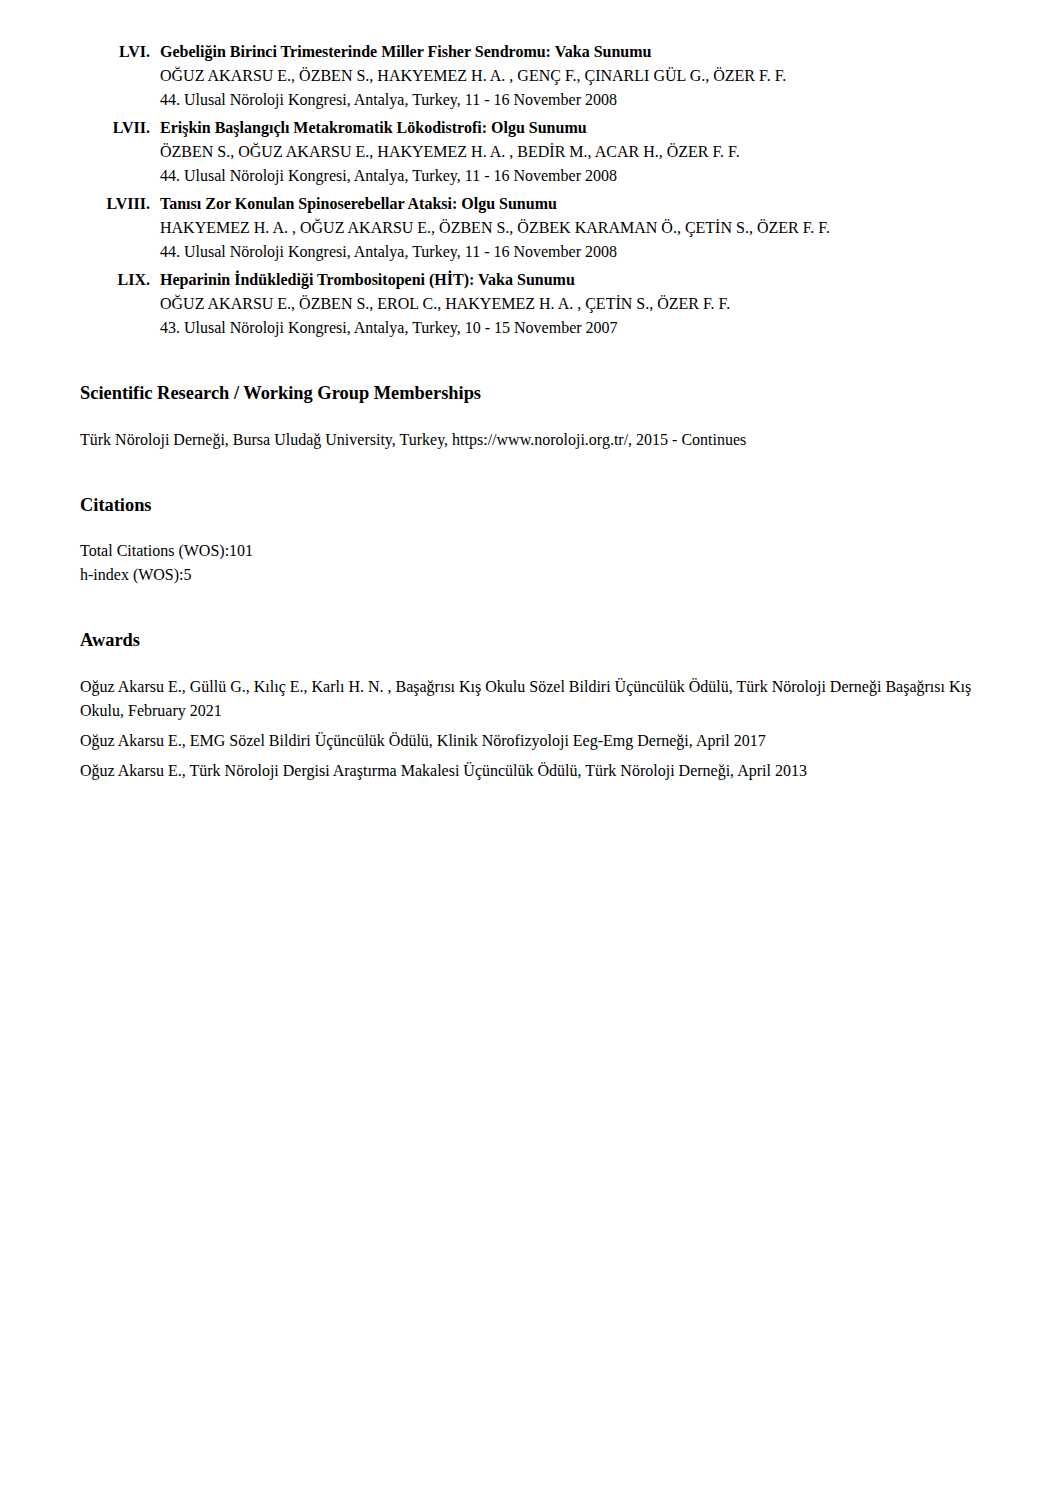LVI.
Gebeliğin Birinci Trimesterinde Miller Fisher Sendromu: Vaka Sunumu
OĞUZ AKARSU E., ÖZBEN S., HAKYEMEZ H. A. , GENÇ F., ÇINARLI GÜL G., ÖZER F. F.
44. Ulusal Nöroloji Kongresi, Antalya, Turkey, 11 - 16 November 2008
LVII.
Erişkin Başlangıçlı Metakromatik Lökodistrofi: Olgu Sunumu
ÖZBEN S., OĞUZ AKARSU E., HAKYEMEZ H. A. , BEDİR M., ACAR H., ÖZER F. F.
44. Ulusal Nöroloji Kongresi, Antalya, Turkey, 11 - 16 November 2008
LVIII.
Tanısı Zor Konulan Spinoserebellar Ataksi: Olgu Sunumu
HAKYEMEZ H. A. , OĞUZ AKARSU E., ÖZBEN S., ÖZBEK KARAMAN Ö., ÇETİN S., ÖZER F. F.
44. Ulusal Nöroloji Kongresi, Antalya, Turkey, 11 - 16 November 2008
LIX.
Heparinin İndüklediği Trombositopeni (HİT): Vaka Sunumu
OĞUZ AKARSU E., ÖZBEN S., EROL C., HAKYEMEZ H. A. , ÇETİN S., ÖZER F. F.
43. Ulusal Nöroloji Kongresi, Antalya, Turkey, 10 - 15 November 2007
Scientific Research / Working Group Memberships
Türk Nöroloji Derneği, Bursa Uludağ University, Turkey, https://www.noroloji.org.tr/, 2015 - Continues
Citations
Total Citations (WOS):101
h-index (WOS):5
Awards
Oğuz Akarsu E., Güllü G., Kılıç E., Karlı H. N. , Başağrısı Kış Okulu Sözel Bildiri Üçüncülük Ödülü, Türk Nöroloji Derneği Başağrısı Kış Okulu, February 2021
Oğuz Akarsu E., EMG Sözel Bildiri Üçüncülük Ödülü, Klinik Nörofizyoloji Eeg-Emg Derneği, April 2017
Oğuz Akarsu E., Türk Nöroloji Dergisi Araştırma Makalesi Üçüncülük Ödülü, Türk Nöroloji Derneği, April 2013